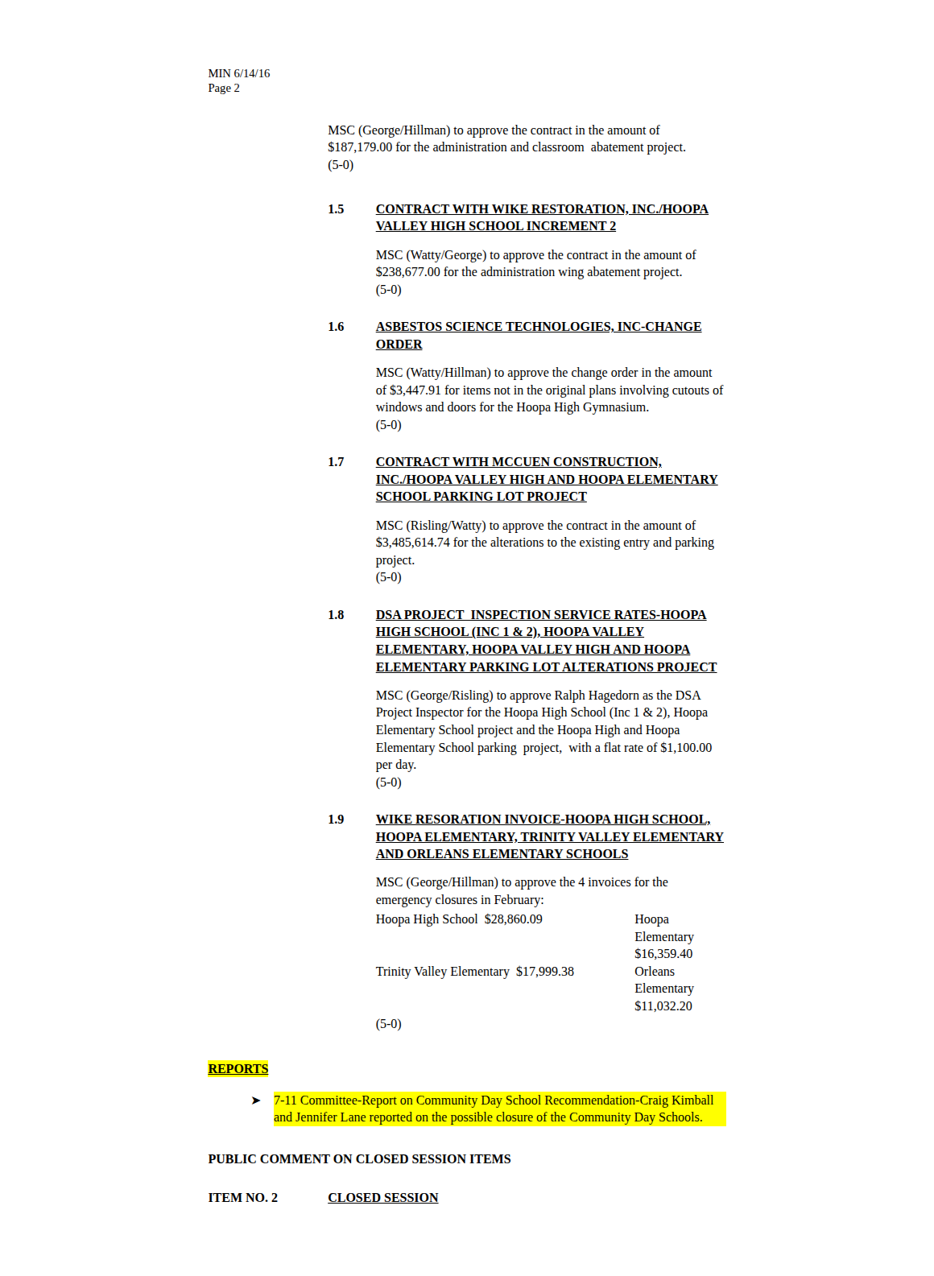MIN 6/14/16
Page 2
MSC (George/Hillman) to approve the contract in the amount of $187,179.00 for the administration and classroom abatement project.
(5-0)
1.5
Contract with Wike Restoration, Inc./Hoopa Valley High School Increment 2
MSC (Watty/George) to approve the contract in the amount of $238,677.00 for the administration wing abatement project.
(5-0)
1.6
Asbestos Science Technologies, Inc-Change Order
MSC (Watty/Hillman) to approve the change order in the amount of $3,447.91 for items not in the original plans involving cutouts of windows and doors for the Hoopa High Gymnasium.
(5-0)
1.7
Contract with McCuen Construction, Inc./Hoopa Valley High and Hoopa Elementary School Parking Lot Project
MSC (Risling/Watty) to approve the contract in the amount of $3,485,614.74 for the alterations to the existing entry and parking project.
(5-0)
1.8
DSA Project Inspection Service Rates-Hoopa High School (Inc 1 & 2), Hoopa Valley Elementary, Hoopa Valley High and Hoopa Elementary Parking Lot Alterations Project
MSC (George/Risling) to approve Ralph Hagedorn as the DSA Project Inspector for the Hoopa High School (Inc 1 & 2), Hoopa Elementary School project and the Hoopa High and Hoopa Elementary School parking project, with a flat rate of $1,100.00 per day.
(5-0)
1.9
Wike Resoration Invoice-Hoopa High School, Hoopa Elementary, Trinity Valley Elementary and Orleans Elementary Schools
MSC (George/Hillman) to approve the 4 invoices for the emergency closures in February:
Hoopa High School $28,860.09 Hoopa Elementary $16,359.40
Trinity Valley Elementary $17,999.38 Orleans Elementary $11,032.20
(5-0)
REPORTS
➤ 7-11 Committee-Report on Community Day School Recommendation-Craig Kimball and Jennifer Lane reported on the possible closure of the Community Day Schools.
PUBLIC COMMENT ON CLOSED SESSION ITEMS
ITEM NO. 2
CLOSED SESSION